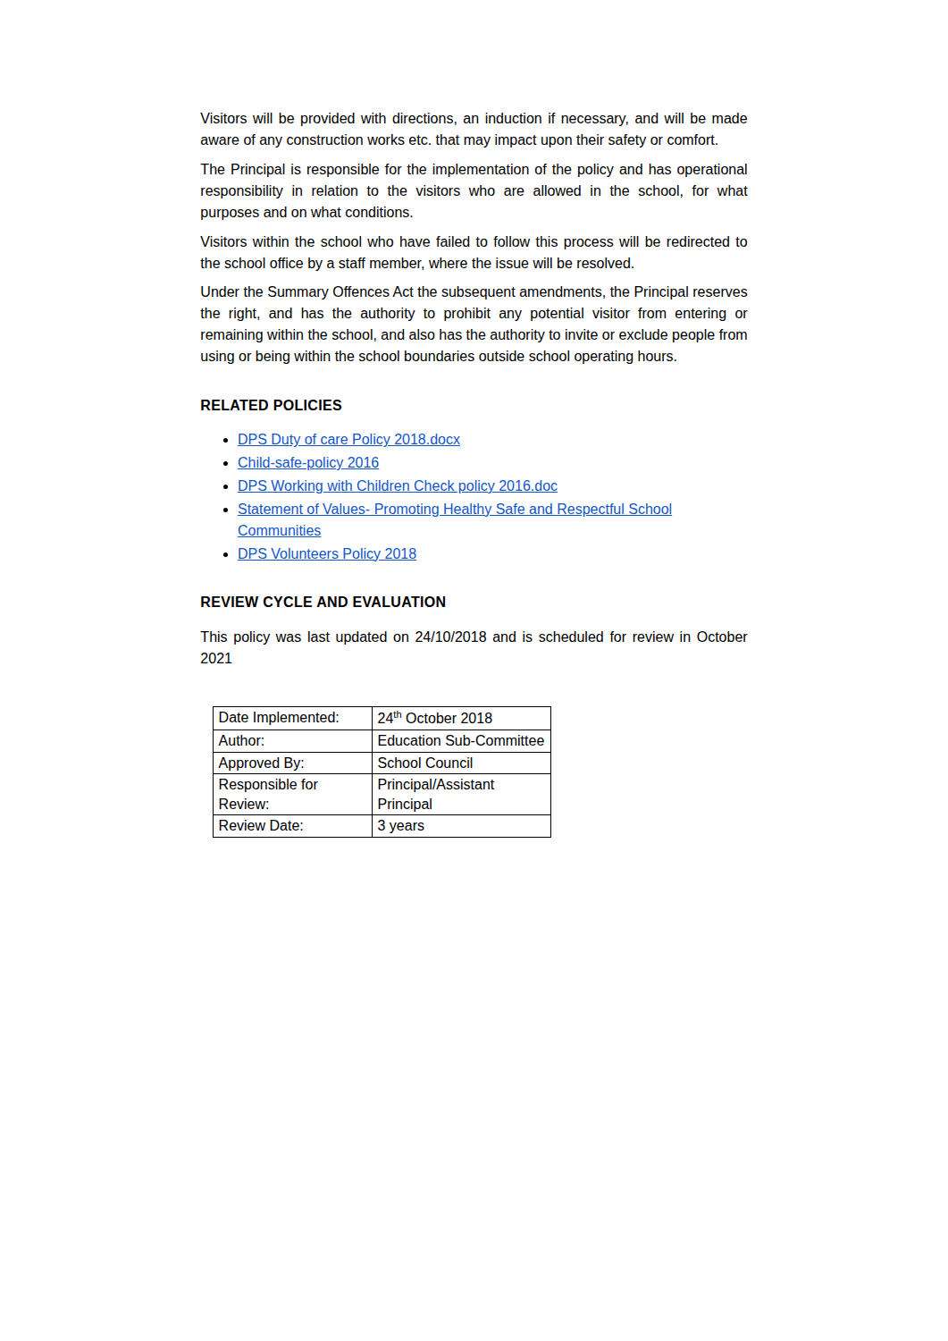Visitors will be provided with directions, an induction if necessary, and will be made aware of any construction works etc. that may impact upon their safety or comfort.
The Principal is responsible for the implementation of the policy and has operational responsibility in relation to the visitors who are allowed in the school, for what purposes and on what conditions.
Visitors within the school who have failed to follow this process will be redirected to the school office by a staff member, where the issue will be resolved.
Under the Summary Offences Act the subsequent amendments, the Principal reserves the right, and has the authority to prohibit any potential visitor from entering or remaining within the school, and also has the authority to invite or exclude people from using or being within the school boundaries outside school operating hours.
RELATED POLICIES
DPS Duty of care Policy 2018.docx
Child-safe-policy 2016
DPS Working with Children Check policy 2016.doc
Statement of Values- Promoting Healthy Safe and Respectful School Communities
DPS Volunteers Policy 2018
REVIEW CYCLE AND EVALUATION
This policy was last updated on 24/10/2018 and is scheduled for review in October 2021
| Date Implemented: | 24 th October 2018 |
| Author: | Education Sub-Committee |
| Approved By: | School Council |
| Responsible for Review: | Principal/Assistant Principal |
| Review Date: | 3 years |